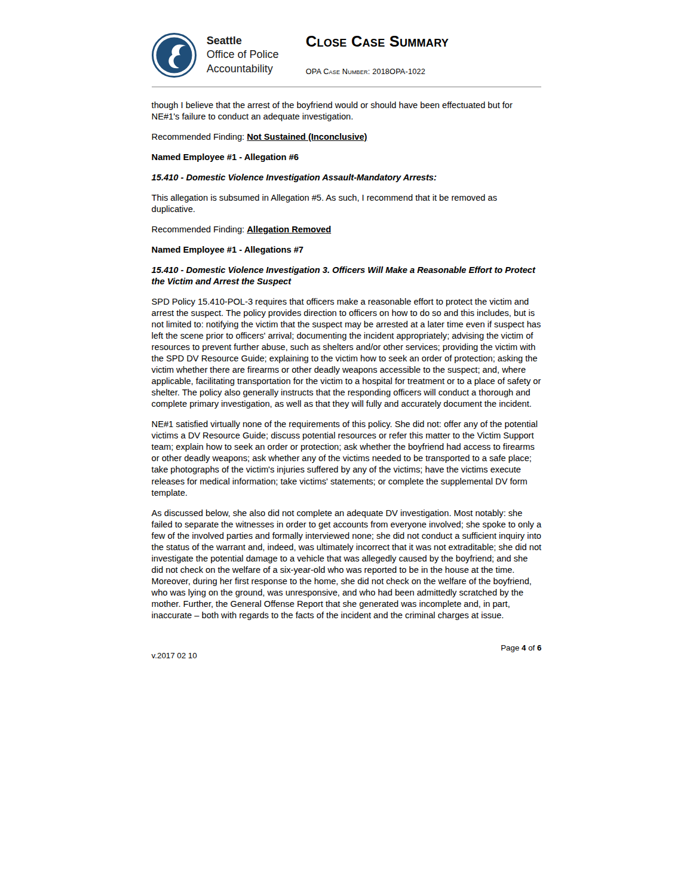Seattle
Office of Police
Accountability
Close Case Summary
OPA Case Number: 2018OPA-1022
though I believe that the arrest of the boyfriend would or should have been effectuated but for NE#1's failure to conduct an adequate investigation.
Recommended Finding: Not Sustained (Inconclusive)
Named Employee #1 - Allegation #6
15.410 - Domestic Violence Investigation Assault-Mandatory Arrests:
This allegation is subsumed in Allegation #5. As such, I recommend that it be removed as duplicative.
Recommended Finding: Allegation Removed
Named Employee #1 - Allegations #7
15.410 - Domestic Violence Investigation 3. Officers Will Make a Reasonable Effort to Protect the Victim and Arrest the Suspect
SPD Policy 15.410-POL-3 requires that officers make a reasonable effort to protect the victim and arrest the suspect. The policy provides direction to officers on how to do so and this includes, but is not limited to: notifying the victim that the suspect may be arrested at a later time even if suspect has left the scene prior to officers' arrival; documenting the incident appropriately; advising the victim of resources to prevent further abuse, such as shelters and/or other services; providing the victim with the SPD DV Resource Guide; explaining to the victim how to seek an order of protection; asking the victim whether there are firearms or other deadly weapons accessible to the suspect; and, where applicable, facilitating transportation for the victim to a hospital for treatment or to a place of safety or shelter. The policy also generally instructs that the responding officers will conduct a thorough and complete primary investigation, as well as that they will fully and accurately document the incident.
NE#1 satisfied virtually none of the requirements of this policy. She did not: offer any of the potential victims a DV Resource Guide; discuss potential resources or refer this matter to the Victim Support team; explain how to seek an order or protection; ask whether the boyfriend had access to firearms or other deadly weapons; ask whether any of the victims needed to be transported to a safe place; take photographs of the victim's injuries suffered by any of the victims; have the victims execute releases for medical information; take victims' statements; or complete the supplemental DV form template.
As discussed below, she also did not complete an adequate DV investigation. Most notably: she failed to separate the witnesses in order to get accounts from everyone involved; she spoke to only a few of the involved parties and formally interviewed none; she did not conduct a sufficient inquiry into the status of the warrant and, indeed, was ultimately incorrect that it was not extraditable; she did not investigate the potential damage to a vehicle that was allegedly caused by the boyfriend; and she did not check on the welfare of a six-year-old who was reported to be in the house at the time. Moreover, during her first response to the home, she did not check on the welfare of the boyfriend, who was lying on the ground, was unresponsive, and who had been admittedly scratched by the mother. Further, the General Offense Report that she generated was incomplete and, in part, inaccurate – both with regards to the facts of the incident and the criminal charges at issue.
v.2017 02 10
Page 4 of 6